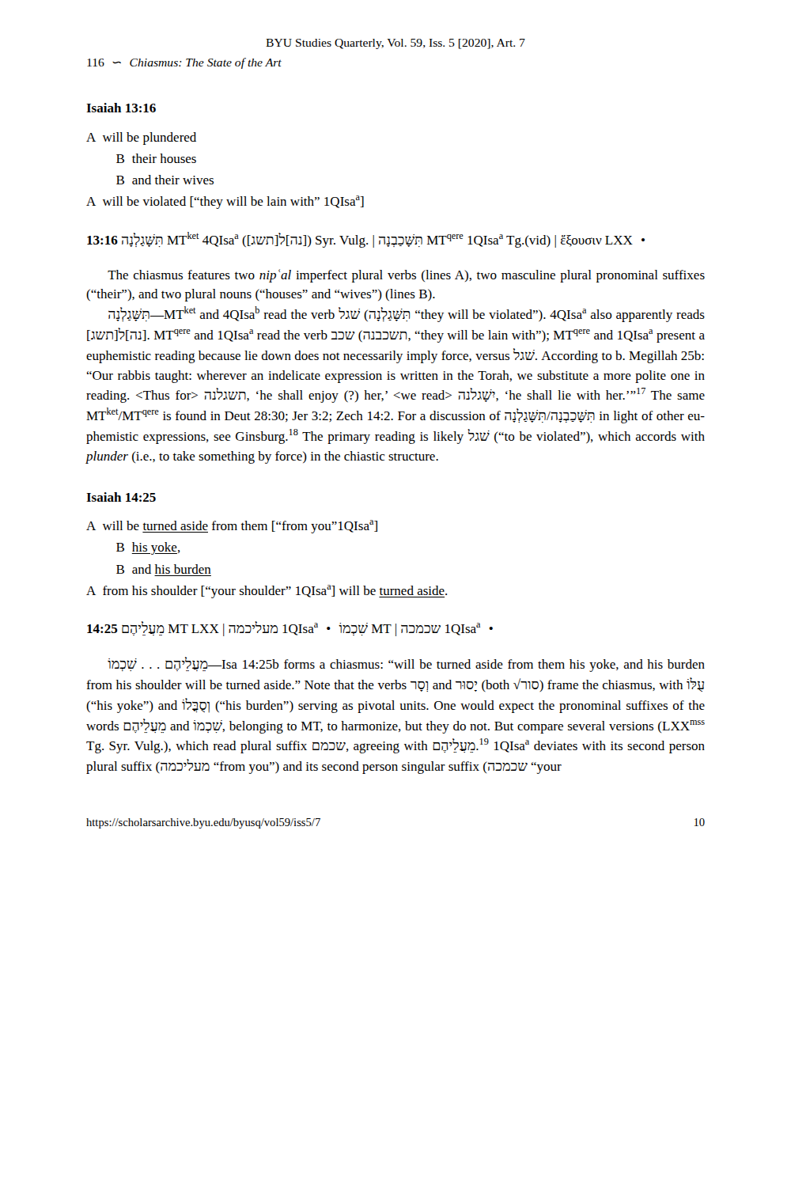BYU Studies Quarterly, Vol. 59, Iss. 5 [2020], Art. 7
116∽Chiasmus: The State of the Art
Isaiah 13:16
Awill be plundered
Btheir houses
Band their wives
Awill be violated [“they will be lain with” 1QIsaa]
13:16 תִּשָּׁגַלְנָה MTket 4QIsaa ([תשג]ל[נה]) Syr. Vulg. | תִּשָּׁכַבְנָה MTqere 1QIsaa Tg.(vid) | ἕξουσιν LXX •
The chiasmus features two nipʿal imperfect plural verbs (lines A), two masculine plural pronominal suffixes (“their”), and two plural nouns (“houses” and “wives”) (lines B).
תִּשָּׁגַלְנָה—MTket and 4QIsab read the verb שׁגל (תִּשָּׁגַלְנָה “they will be violated”). 4QIsaa also apparently reads [תשג]ל[נה]. MTqere and 1QIsaa read the verb שכב (תשכבנה, “they will be lain with”); MTqere and 1QIsaa present a euphemistic reading because lie down does not necessarily imply force, versus שׁגל. According to b. Megillah 25b: “Our rabbis taught: wherever an indelicate expression is written in the Torah, we substitute a more polite one in reading. <Thus for> תשגלנה, ‘he shall enjoy (?) her,’ <we read> יִשָׁגלנה, ‘he shall lie with her.’”17 The same MTket/MTqere is found in Deut 28:30; Jer 3:2; Zech 14:2. For a discussion of תִּשָּׁגַלְנָה/תִּשָּׁכַבְנָה in light of other euphemistic expressions, see Ginsburg.18 The primary reading is likely שׁגל (“to be violated”), which accords with plunder (i.e., to take something by force) in the chiastic structure.
Isaiah 14:25
Awill be turned aside from them [“from you”1QIsaa]
Bhis yoke,
Band his burden
Afrom his shoulder [“your shoulder” 1QIsaa] will be turned aside.
14:25 מֵעֲלֵיהֶם MT LXX | מעליכמה 1QIsaa • שִׁכְמוֹ MT | שכמכה 1QIsaa •
שִׁכְמוֹ . . . מֵעֲלֵיהֶם—Isa 14:25b forms a chiasmus: “will be turned aside from them his yoke, and his burden from his shoulder will be turned aside.” Note that the verbs וְסָר and יָסוּר (both √סור) frame the chiasmus, with עֻלּוֹ (“his yoke”) and וְסֻבֳּלוֹ (“his burden”) serving as pivotal units. One would expect the pronominal suffixes of the words מֵעֲלֵיהֶם and שִׁכְמוֹ, belonging to MT, to harmonize, but they do not. But compare several versions (LXXmss Tg. Syr. Vulg.), which read plural suffix שכמם, agreeing with מֵעֲלֵיהֶם.19 1QIsaa deviates with its second person plural suffix (מעליכמה “from you”) and its second person singular suffix (שכמכה “your
https://scholarsarchive.byu.edu/byusq/vol59/iss5/7 10